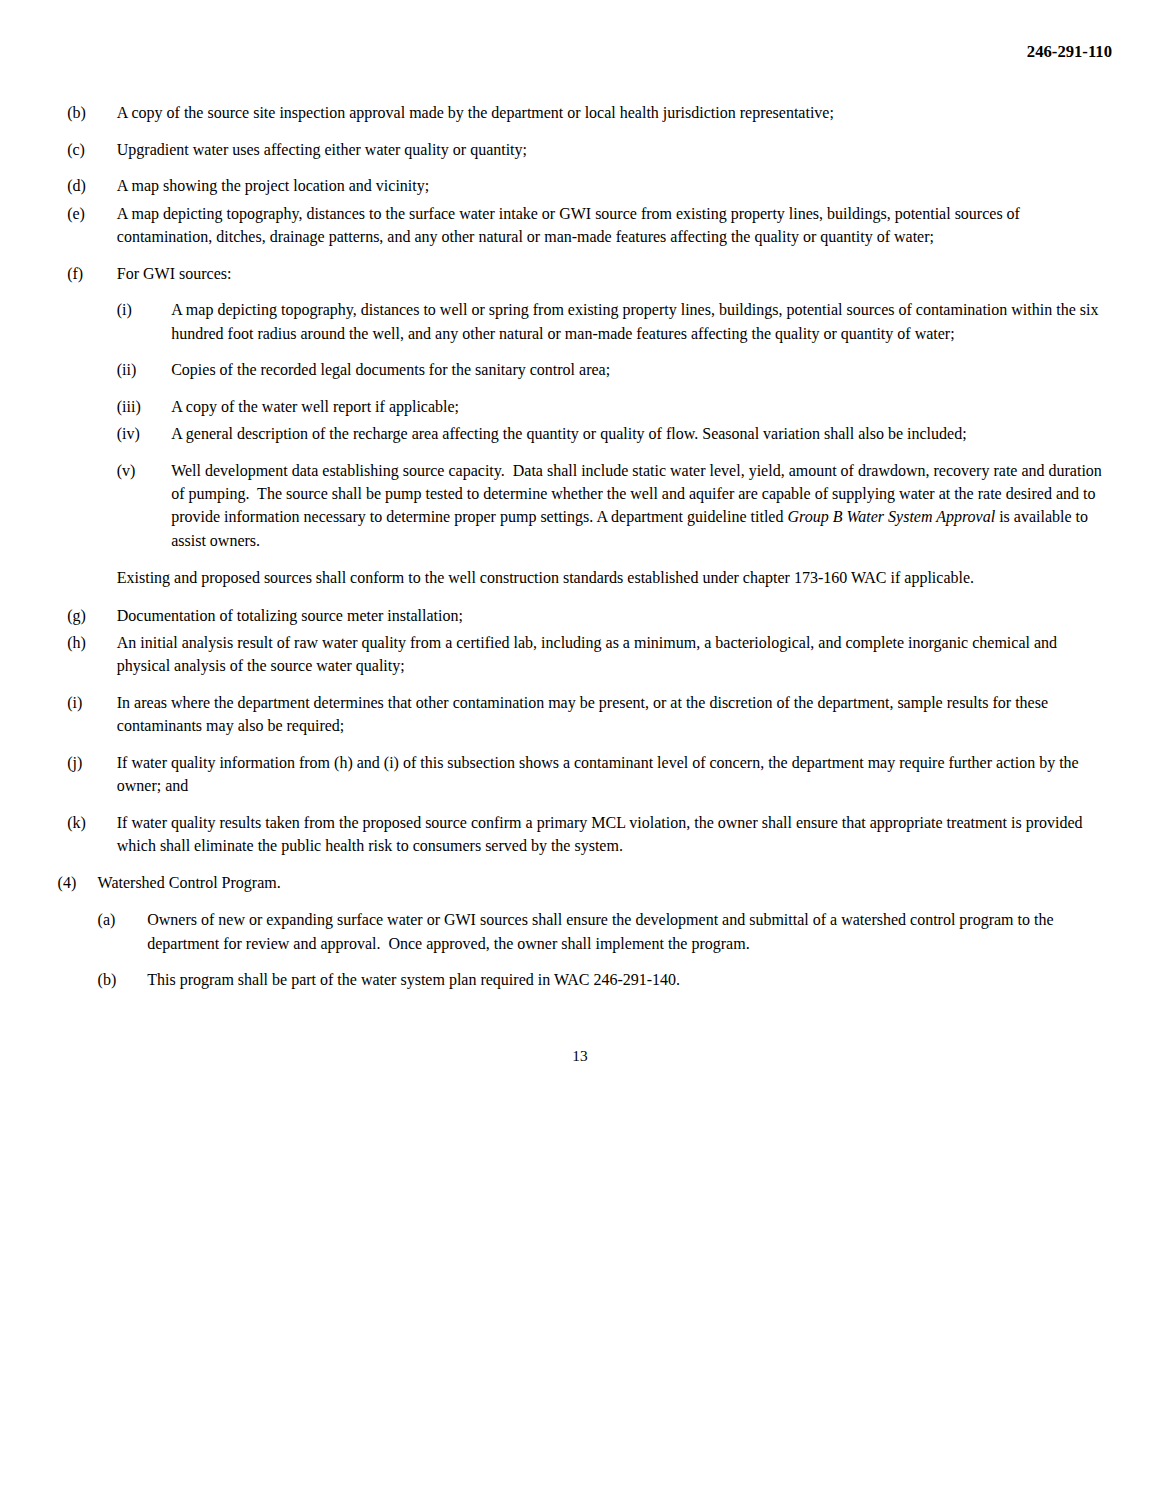246-291-110
(b) A copy of the source site inspection approval made by the department or local health jurisdiction representative;
(c) Upgradient water uses affecting either water quality or quantity;
(d) A map showing the project location and vicinity;
(e) A map depicting topography, distances to the surface water intake or GWI source from existing property lines, buildings, potential sources of contamination, ditches, drainage patterns, and any other natural or man-made features affecting the quality or quantity of water;
(f) For GWI sources:
(i) A map depicting topography, distances to well or spring from existing property lines, buildings, potential sources of contamination within the six hundred foot radius around the well, and any other natural or man-made features affecting the quality or quantity of water;
(ii) Copies of the recorded legal documents for the sanitary control area;
(iii) A copy of the water well report if applicable;
(iv) A general description of the recharge area affecting the quantity or quality of flow. Seasonal variation shall also be included;
(v) Well development data establishing source capacity. Data shall include static water level, yield, amount of drawdown, recovery rate and duration of pumping. The source shall be pump tested to determine whether the well and aquifer are capable of supplying water at the rate desired and to provide information necessary to determine proper pump settings. A department guideline titled Group B Water System Approval is available to assist owners.
Existing and proposed sources shall conform to the well construction standards established under chapter 173-160 WAC if applicable.
(g) Documentation of totalizing source meter installation;
(h) An initial analysis result of raw water quality from a certified lab, including as a minimum, a bacteriological, and complete inorganic chemical and physical analysis of the source water quality;
(i) In areas where the department determines that other contamination may be present, or at the discretion of the department, sample results for these contaminants may also be required;
(j) If water quality information from (h) and (i) of this subsection shows a contaminant level of concern, the department may require further action by the owner; and
(k) If water quality results taken from the proposed source confirm a primary MCL violation, the owner shall ensure that appropriate treatment is provided which shall eliminate the public health risk to consumers served by the system.
(4) Watershed Control Program.
(a) Owners of new or expanding surface water or GWI sources shall ensure the development and submittal of a watershed control program to the department for review and approval. Once approved, the owner shall implement the program.
(b) This program shall be part of the water system plan required in WAC 246-291-140.
13